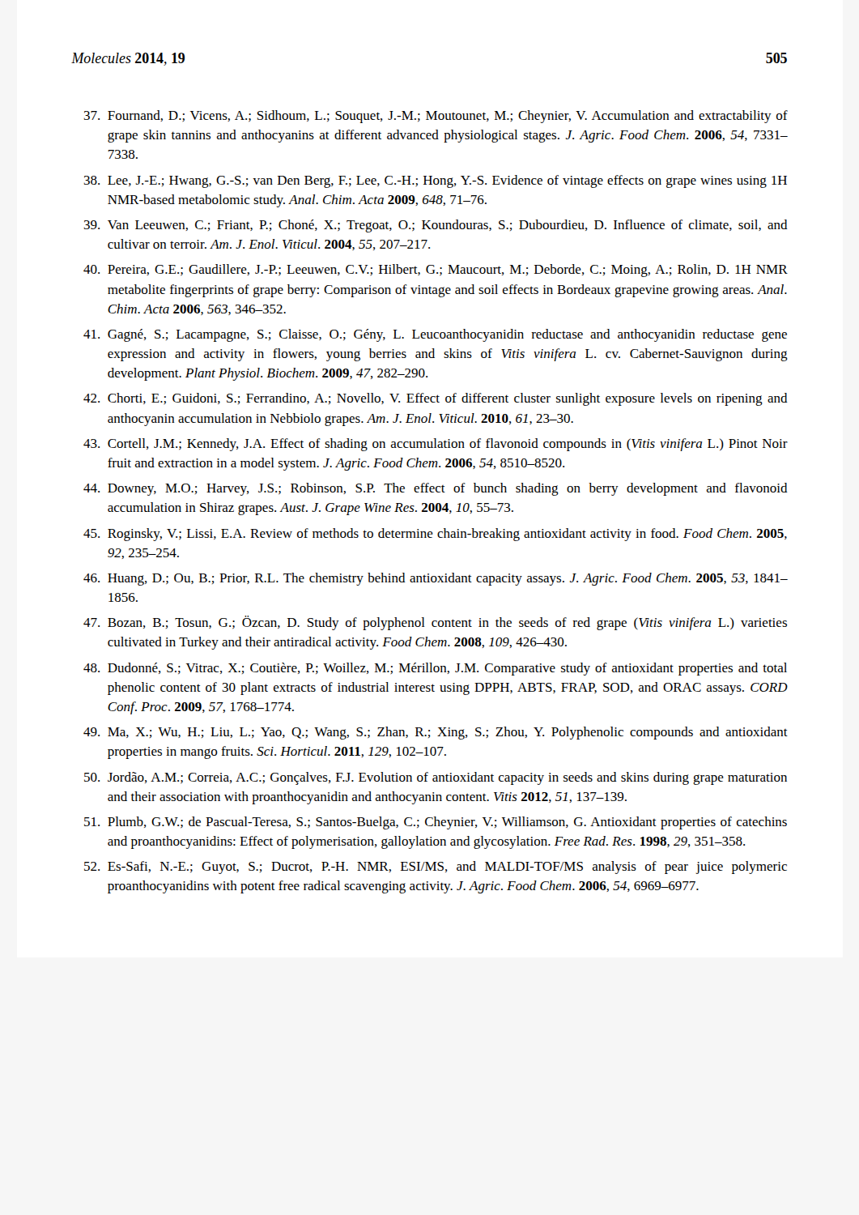Molecules 2014, 19 505
37. Fournand, D.; Vicens, A.; Sidhoum, L.; Souquet, J.-M.; Moutounet, M.; Cheynier, V. Accumulation and extractability of grape skin tannins and anthocyanins at different advanced physiological stages. J. Agric. Food Chem. 2006, 54, 7331–7338.
38. Lee, J.-E.; Hwang, G.-S.; van Den Berg, F.; Lee, C.-H.; Hong, Y.-S. Evidence of vintage effects on grape wines using 1H NMR-based metabolomic study. Anal. Chim. Acta 2009, 648, 71–76.
39. Van Leeuwen, C.; Friant, P.; Choné, X.; Tregoat, O.; Koundouras, S.; Dubourdieu, D. Influence of climate, soil, and cultivar on terroir. Am. J. Enol. Viticul. 2004, 55, 207–217.
40. Pereira, G.E.; Gaudillere, J.-P.; Leeuwen, C.V.; Hilbert, G.; Maucourt, M.; Deborde, C.; Moing, A.; Rolin, D. 1H NMR metabolite fingerprints of grape berry: Comparison of vintage and soil effects in Bordeaux grapevine growing areas. Anal. Chim. Acta 2006, 563, 346–352.
41. Gagné, S.; Lacampagne, S.; Claisse, O.; Gény, L. Leucoanthocyanidin reductase and anthocyanidin reductase gene expression and activity in flowers, young berries and skins of Vitis vinifera L. cv. Cabernet-Sauvignon during development. Plant Physiol. Biochem. 2009, 47, 282–290.
42. Chorti, E.; Guidoni, S.; Ferrandino, A.; Novello, V. Effect of different cluster sunlight exposure levels on ripening and anthocyanin accumulation in Nebbiolo grapes. Am. J. Enol. Viticul. 2010, 61, 23–30.
43. Cortell, J.M.; Kennedy, J.A. Effect of shading on accumulation of flavonoid compounds in (Vitis vinifera L.) Pinot Noir fruit and extraction in a model system. J. Agric. Food Chem. 2006, 54, 8510–8520.
44. Downey, M.O.; Harvey, J.S.; Robinson, S.P. The effect of bunch shading on berry development and flavonoid accumulation in Shiraz grapes. Aust. J. Grape Wine Res. 2004, 10, 55–73.
45. Roginsky, V.; Lissi, E.A. Review of methods to determine chain-breaking antioxidant activity in food. Food Chem. 2005, 92, 235–254.
46. Huang, D.; Ou, B.; Prior, R.L. The chemistry behind antioxidant capacity assays. J. Agric. Food Chem. 2005, 53, 1841–1856.
47. Bozan, B.; Tosun, G.; Özcan, D. Study of polyphenol content in the seeds of red grape (Vitis vinifera L.) varieties cultivated in Turkey and their antiradical activity. Food Chem. 2008, 109, 426–430.
48. Dudonné, S.; Vitrac, X.; Coutière, P.; Woillez, M.; Mérillon, J.M. Comparative study of antioxidant properties and total phenolic content of 30 plant extracts of industrial interest using DPPH, ABTS, FRAP, SOD, and ORAC assays. CORD Conf. Proc. 2009, 57, 1768–1774.
49. Ma, X.; Wu, H.; Liu, L.; Yao, Q.; Wang, S.; Zhan, R.; Xing, S.; Zhou, Y. Polyphenolic compounds and antioxidant properties in mango fruits. Sci. Horticul. 2011, 129, 102–107.
50. Jordão, A.M.; Correia, A.C.; Gonçalves, F.J. Evolution of antioxidant capacity in seeds and skins during grape maturation and their association with proanthocyanidin and anthocyanin content. Vitis 2012, 51, 137–139.
51. Plumb, G.W.; de Pascual-Teresa, S.; Santos-Buelga, C.; Cheynier, V.; Williamson, G. Antioxidant properties of catechins and proanthocyanidins: Effect of polymerisation, galloylation and glycosylation. Free Rad. Res. 1998, 29, 351–358.
52. Es-Safi, N.-E.; Guyot, S.; Ducrot, P.-H. NMR, ESI/MS, and MALDI-TOF/MS analysis of pear juice polymeric proanthocyanidins with potent free radical scavenging activity. J. Agric. Food Chem. 2006, 54, 6969–6977.